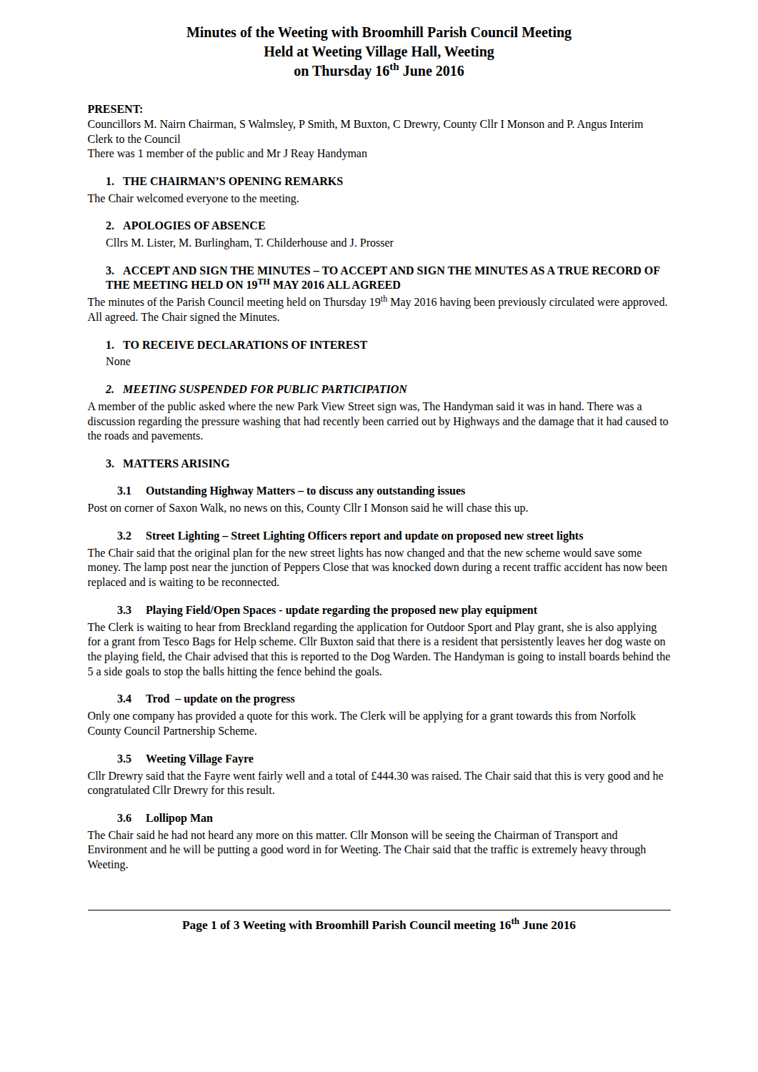Minutes of the Weeting with Broomhill Parish Council Meeting
Held at Weeting Village Hall, Weeting
on Thursday 16th June 2016
PRESENT:
Councillors M. Nairn Chairman, S Walmsley, P Smith, M Buxton, C Drewry, County Cllr I Monson and P. Angus Interim Clerk to the Council
There was 1 member of the public and Mr J Reay Handyman
1. THE CHAIRMAN’S OPENING REMARKS
The Chair welcomed everyone to the meeting.
2. APOLOGIES OF ABSENCE
Cllrs M. Lister, M. Burlingham, T. Childerhouse and J. Prosser
3. ACCEPT AND SIGN THE MINUTES – To accept and sign the minutes as a true record of the meeting held on 19th May 2016 all agreed
The minutes of the Parish Council meeting held on Thursday 19th May 2016 having been previously circulated were approved. All agreed. The Chair signed the Minutes.
1. TO RECEIVE DECLARATIONS OF INTEREST
None
2. MEETING SUSPENDED FOR PUBLIC PARTICIPATION
A member of the public asked where the new Park View Street sign was, The Handyman said it was in hand. There was a discussion regarding the pressure washing that had recently been carried out by Highways and the damage that it had caused to the roads and pavements.
3. MATTERS ARISING
3.1 Outstanding Highway Matters – to discuss any outstanding issues
Post on corner of Saxon Walk, no news on this, County Cllr I Monson said he will chase this up.
3.2 Street Lighting – Street Lighting Officers report and update on proposed new street lights
The Chair said that the original plan for the new street lights has now changed and that the new scheme would save some money. The lamp post near the junction of Peppers Close that was knocked down during a recent traffic accident has now been replaced and is waiting to be reconnected.
3.3 Playing Field/Open Spaces - update regarding the proposed new play equipment
The Clerk is waiting to hear from Breckland regarding the application for Outdoor Sport and Play grant, she is also applying for a grant from Tesco Bags for Help scheme. Cllr Buxton said that there is a resident that persistently leaves her dog waste on the playing field, the Chair advised that this is reported to the Dog Warden. The Handyman is going to install boards behind the 5 a side goals to stop the balls hitting the fence behind the goals.
3.4 Trod – update on the progress
Only one company has provided a quote for this work. The Clerk will be applying for a grant towards this from Norfolk County Council Partnership Scheme.
3.5 Weeting Village Fayre
Cllr Drewry said that the Fayre went fairly well and a total of £444.30 was raised. The Chair said that this is very good and he congratulated Cllr Drewry for this result.
3.6 Lollipop Man
The Chair said he had not heard any more on this matter. Cllr Monson will be seeing the Chairman of Transport and Environment and he will be putting a good word in for Weeting. The Chair said that the traffic is extremely heavy through Weeting.
Page 1 of 3 Weeting with Broomhill Parish Council meeting 16th June 2016